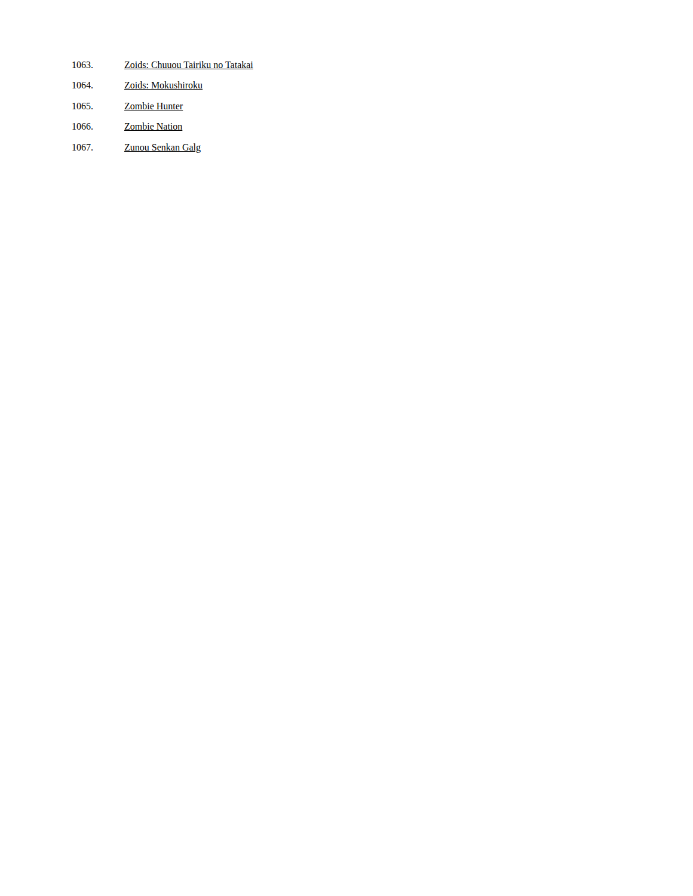Zoids: Chuuou Tairiku no Tatakai
Zoids: Mokushiroku
Zombie Hunter
Zombie Nation
Zunou Senkan Galg